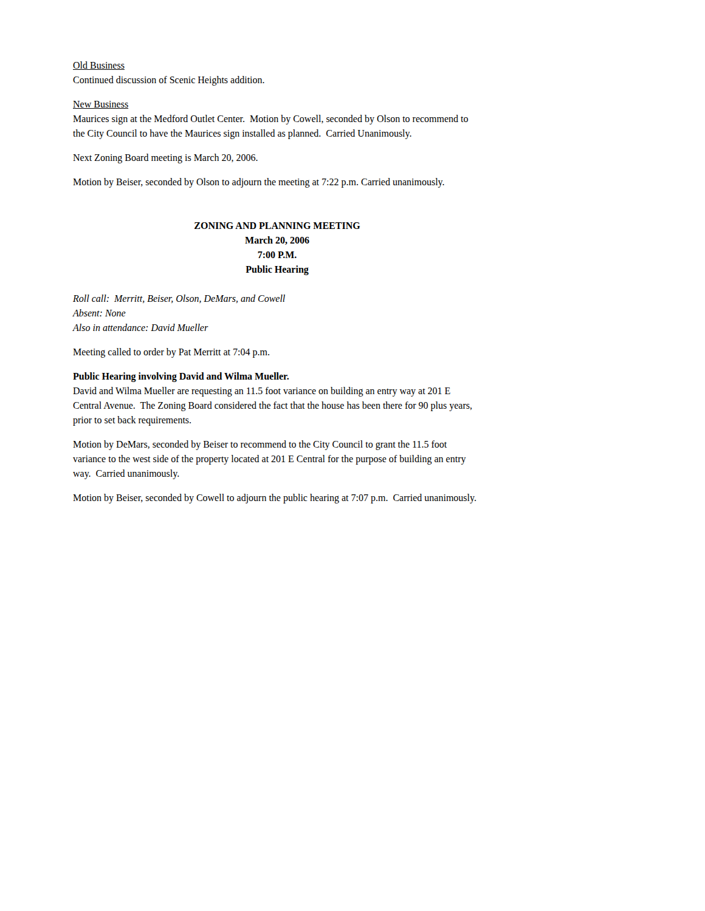Old Business
Continued discussion of Scenic Heights addition.
New Business
Maurices sign at the Medford Outlet Center. Motion by Cowell, seconded by Olson to recommend to the City Council to have the Maurices sign installed as planned. Carried Unanimously.
Next Zoning Board meeting is March 20, 2006.
Motion by Beiser, seconded by Olson to adjourn the meeting at 7:22 p.m. Carried unanimously.
ZONING AND PLANNING MEETING
March 20, 2006
7:00 P.M.
Public Hearing
Roll call: Merritt, Beiser, Olson, DeMars, and Cowell
Absent: None
Also in attendance: David Mueller
Meeting called to order by Pat Merritt at 7:04 p.m.
Public Hearing involving David and Wilma Mueller.
David and Wilma Mueller are requesting an 11.5 foot variance on building an entry way at 201 E Central Avenue. The Zoning Board considered the fact that the house has been there for 90 plus years, prior to set back requirements.
Motion by DeMars, seconded by Beiser to recommend to the City Council to grant the 11.5 foot variance to the west side of the property located at 201 E Central for the purpose of building an entry way. Carried unanimously.
Motion by Beiser, seconded by Cowell to adjourn the public hearing at 7:07 p.m. Carried unanimously.